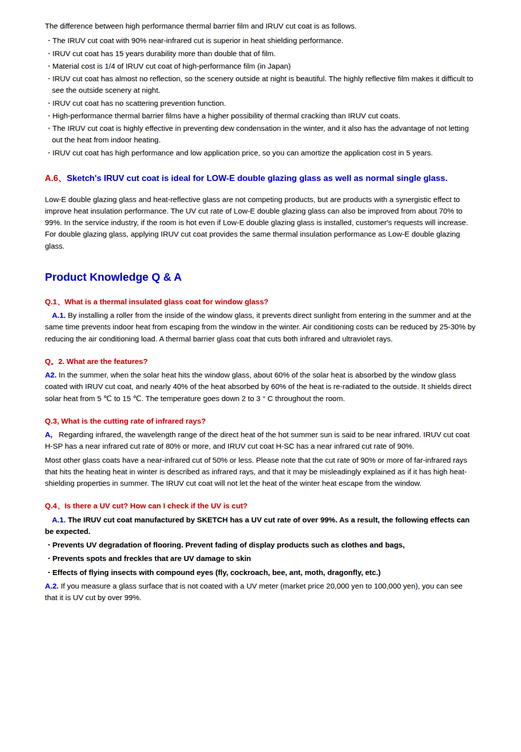The difference between high performance thermal barrier film and IRUV cut coat is as follows.
・The IRUV cut coat with 90% near-infrared cut is superior in heat shielding performance.
・IRUV cut coat has 15 years durability more than double that of film.
・Material cost is 1/4 of IRUV cut coat of high-performance film (in Japan)
・IRUV cut coat has almost no reflection, so the scenery outside at night is beautiful. The highly reflective film makes it difficult to see the outside scenery at night.
・IRUV cut coat has no scattering prevention function.
・High-performance thermal barrier films have a higher possibility of thermal cracking than IRUV cut coats.
・The IRUV cut coat is highly effective in preventing dew condensation in the winter, and it also has the advantage of not letting out the heat from indoor heating.
・IRUV cut coat has high performance and low application price, so you can amortize the application cost in 5 years.
A.6、Sketch's IRUV cut coat is ideal for LOW-E double glazing glass as well as normal single glass.
Low-E double glazing glass and heat-reflective glass are not competing products, but are products with a synergistic effect to improve heat insulation performance. The UV cut rate of Low-E double glazing glass can also be improved from about 70% to 99%. In the service industry, if the room is hot even if Low-E double glazing glass is installed, customer's requests will increase. For double glazing glass, applying IRUV cut coat provides the same thermal insulation performance as Low-E double glazing glass.
Product Knowledge Q & A
Q.1、What is a thermal insulated glass coat for window glass?
A.1. By installing a roller from the inside of the window glass, it prevents direct sunlight from entering in the summer and at the same time prevents indoor heat from escaping from the window in the winter. Air conditioning costs can be reduced by 25-30% by reducing the air conditioning load. A thermal barrier glass coat that cuts both infrared and ultraviolet rays.
Q。2. What are the features?
A2. In the summer, when the solar heat hits the window glass, about 60% of the solar heat is absorbed by the window glass coated with IRUV cut coat, and nearly 40% of the heat absorbed by 60% of the heat is re-radiated to the outside. It shields direct solar heat from 5 ℃ to 15 ℃. The temperature goes down 2 to 3 ° C throughout the room.
Q.3, What is the cutting rate of infrared rays?
A, Regarding infrared, the wavelength range of the direct heat of the hot summer sun is said to be near infrared. IRUV cut coat H-SP has a near infrared cut rate of 80% or more, and IRUV cut coat H-SC has a near infrared cut rate of 90%.
Most other glass coats have a near-infrared cut of 50% or less. Please note that the cut rate of 90% or more of far-infrared rays that hits the heating heat in winter is described as infrared rays, and that it may be misleadingly explained as if it has high heat-shielding properties in summer. The IRUV cut coat will not let the heat of the winter heat escape from the window.
Q.4、Is there a UV cut? How can I check if the UV is cut?
A.1. The IRUV cut coat manufactured by SKETCH has a UV cut rate of over 99%. As a result, the following effects can be expected.
・Prevents UV degradation of flooring. Prevent fading of display products such as clothes and bags,
・Prevents spots and freckles that are UV damage to skin
・Effects of flying insects with compound eyes (fly, cockroach, bee, ant, moth, dragonfly, etc.)
A.2. If you measure a glass surface that is not coated with a UV meter (market price 20,000 yen to 100,000 yen), you can see that it is UV cut by over 99%.